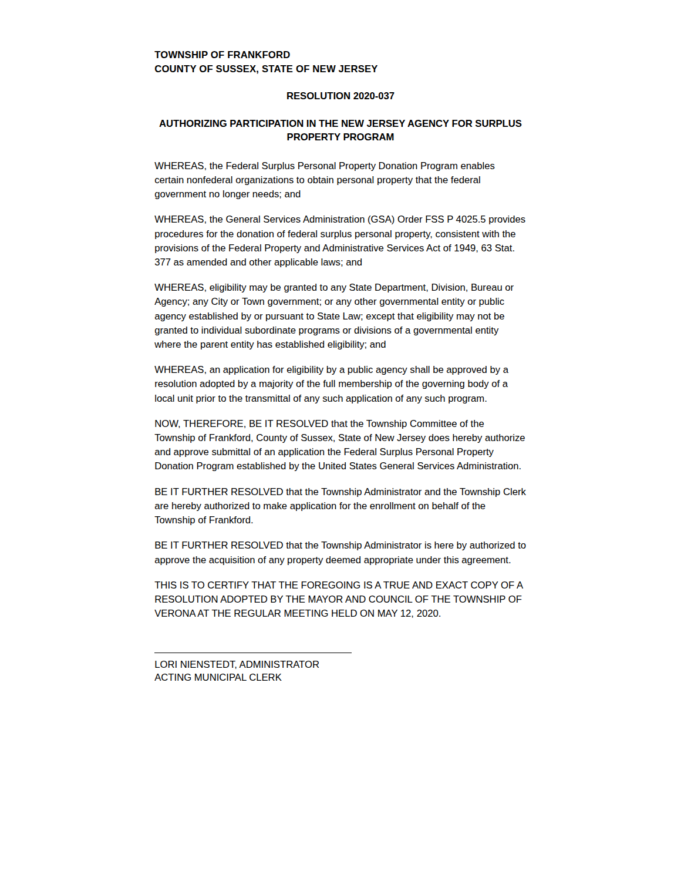TOWNSHIP OF FRANKFORD
COUNTY OF SUSSEX, STATE OF NEW JERSEY
RESOLUTION 2020-037
AUTHORIZING PARTICIPATION IN THE NEW JERSEY AGENCY FOR SURPLUS PROPERTY PROGRAM
WHEREAS, the Federal Surplus Personal Property Donation Program enables certain nonfederal organizations to obtain personal property that the federal government no longer needs; and
WHEREAS, the General Services Administration (GSA) Order FSS P 4025.5 provides procedures for the donation of federal surplus personal property, consistent with the provisions of the Federal Property and Administrative Services Act of 1949, 63 Stat. 377 as amended and other applicable laws; and
WHEREAS, eligibility may be granted to any State Department, Division, Bureau or Agency; any City or Town government; or any other governmental entity or public agency established by or pursuant to State Law; except that eligibility may not be granted to individual subordinate programs or divisions of a governmental entity where the parent entity has established eligibility; and
WHEREAS, an application for eligibility by a public agency shall be approved by a resolution adopted by a majority of the full membership of the governing body of a local unit prior to the transmittal of any such application of any such program.
NOW, THEREFORE, BE IT RESOLVED that the Township Committee of the Township of Frankford, County of Sussex, State of New Jersey does hereby authorize and approve submittal of an application the Federal Surplus Personal Property Donation Program established by the United States General Services Administration.
BE IT FURTHER RESOLVED that the Township Administrator and the Township Clerk are hereby authorized to make application for the enrollment on behalf of the Township of Frankford.
BE IT FURTHER RESOLVED that the Township Administrator is here by authorized to approve the acquisition of any property deemed appropriate under this agreement.
THIS IS TO CERTIFY THAT THE FOREGOING IS A TRUE AND EXACT COPY OF A RESOLUTION ADOPTED BY THE MAYOR AND COUNCIL OF THE TOWNSHIP OF VERONA AT THE REGULAR MEETING HELD ON MAY 12, 2020.
LORI NIENSTEDT, ADMINISTRATOR
ACTING MUNICIPAL CLERK